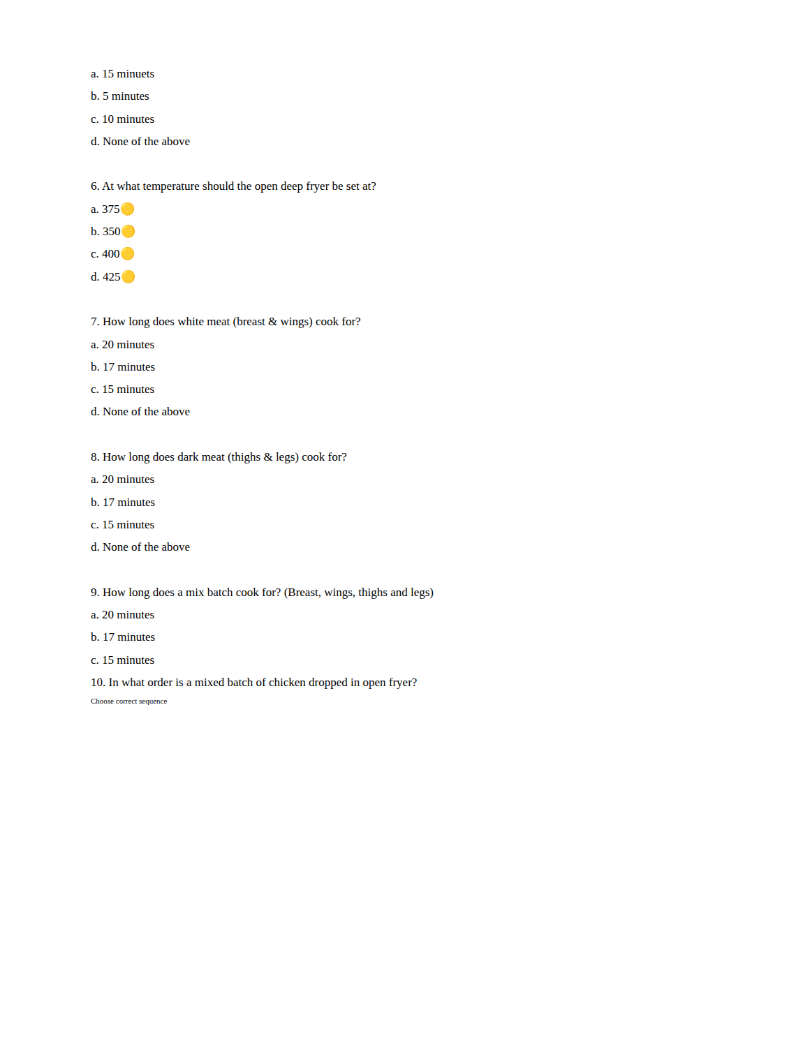a. 15 minuets
b. 5 minutes
c. 10 minutes
d. None of the above
6. At what temperature should the open deep fryer be set at?
a. 375🟡
b. 350🟡
c. 400🟡
d. 425🟡
7. How long does white meat (breast & wings) cook for?
a. 20 minutes
b. 17 minutes
c. 15 minutes
d. None of the above
8. How long does dark meat (thighs & legs) cook for?
a. 20 minutes
b. 17 minutes
c. 15 minutes
d. None of the above
9. How long does a mix batch cook for? (Breast, wings, thighs and legs)
a. 20 minutes
b. 17 minutes
c. 15 minutes
10. In what order is a mixed batch of chicken dropped in open fryer?
Choose correct sequence